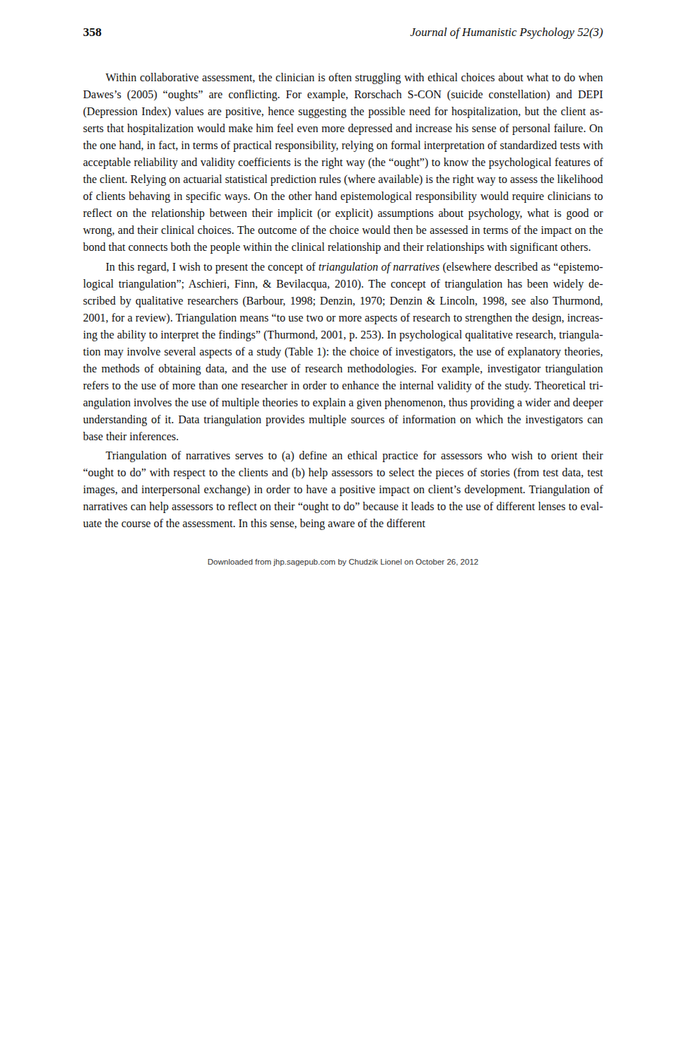358 Journal of Humanistic Psychology 52(3)
Within collaborative assessment, the clinician is often struggling with ethical choices about what to do when Dawes’s (2005) “oughts” are conflicting. For example, Rorschach S-CON (suicide constellation) and DEPI (Depression Index) values are positive, hence suggesting the possible need for hospitalization, but the client asserts that hospitalization would make him feel even more depressed and increase his sense of personal failure. On the one hand, in fact, in terms of practical responsibility, relying on formal interpretation of standardized tests with acceptable reliability and validity coefficients is the right way (the “ought”) to know the psychological features of the client. Relying on actuarial statistical prediction rules (where available) is the right way to assess the likelihood of clients behaving in specific ways. On the other hand epistemological responsibility would require clinicians to reflect on the relationship between their implicit (or explicit) assumptions about psychology, what is good or wrong, and their clinical choices. The outcome of the choice would then be assessed in terms of the impact on the bond that connects both the people within the clinical relationship and their relationships with significant others.
In this regard, I wish to present the concept of triangulation of narratives (elsewhere described as “epistemological triangulation”; Aschieri, Finn, & Bevilacqua, 2010). The concept of triangulation has been widely described by qualitative researchers (Barbour, 1998; Denzin, 1970; Denzin & Lincoln, 1998, see also Thurmond, 2001, for a review). Triangulation means “to use two or more aspects of research to strengthen the design, increasing the ability to interpret the findings” (Thurmond, 2001, p. 253). In psychological qualitative research, triangulation may involve several aspects of a study (Table 1): the choice of investigators, the use of explanatory theories, the methods of obtaining data, and the use of research methodologies. For example, investigator triangulation refers to the use of more than one researcher in order to enhance the internal validity of the study. Theoretical triangulation involves the use of multiple theories to explain a given phenomenon, thus providing a wider and deeper understanding of it. Data triangulation provides multiple sources of information on which the investigators can base their inferences.
Triangulation of narratives serves to (a) define an ethical practice for assessors who wish to orient their “ought to do” with respect to the clients and (b) help assessors to select the pieces of stories (from test data, test images, and interpersonal exchange) in order to have a positive impact on client’s development. Triangulation of narratives can help assessors to reflect on their “ought to do” because it leads to the use of different lenses to evaluate the course of the assessment. In this sense, being aware of the different
Downloaded from jhp.sagepub.com by Chudzik Lionel on October 26, 2012